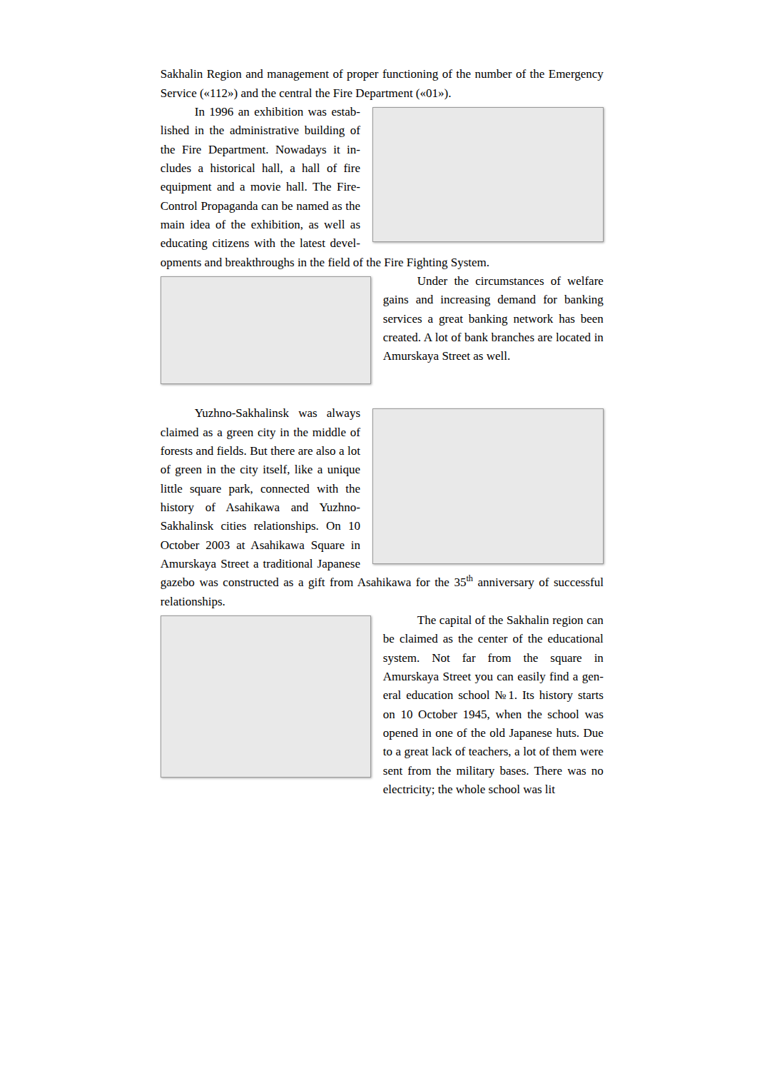Sakhalin Region and management of proper functioning of the number of the Emergency Service («112») and the central the Fire Department («01»).
In 1996 an exhibition was established in the administrative building of the Fire Department. Nowadays it includes a historical hall, a hall of fire equipment and a movie hall. The Fire-Control Propaganda can be named as the main idea of the exhibition, as well as educating citizens with the latest developments and breakthroughs in the field of the Fire Fighting System.
Under the circumstances of welfare gains and increasing demand for banking services a great banking network has been created. A lot of bank branches are located in Amurskaya Street as well.
Yuzhno-Sakhalinsk was always claimed as a green city in the middle of forests and fields. But there are also a lot of green in the city itself, like a unique little square park, connected with the history of Asahikawa and Yuzhno-Sakhalinsk cities relationships. On 10 October 2003 at Asahikawa Square in Amurskaya Street a traditional Japanese gazebo was constructed as a gift from Asahikawa for the 35th anniversary of successful relationships.
The capital of the Sakhalin region can be claimed as the center of the educational system. Not far from the square in Amurskaya Street you can easily find a general education school №1. Its history starts on 10 October 1945, when the school was opened in one of the old Japanese huts. Due to a great lack of teachers, a lot of them were sent from the military bases. There was no electricity; the whole school was lit